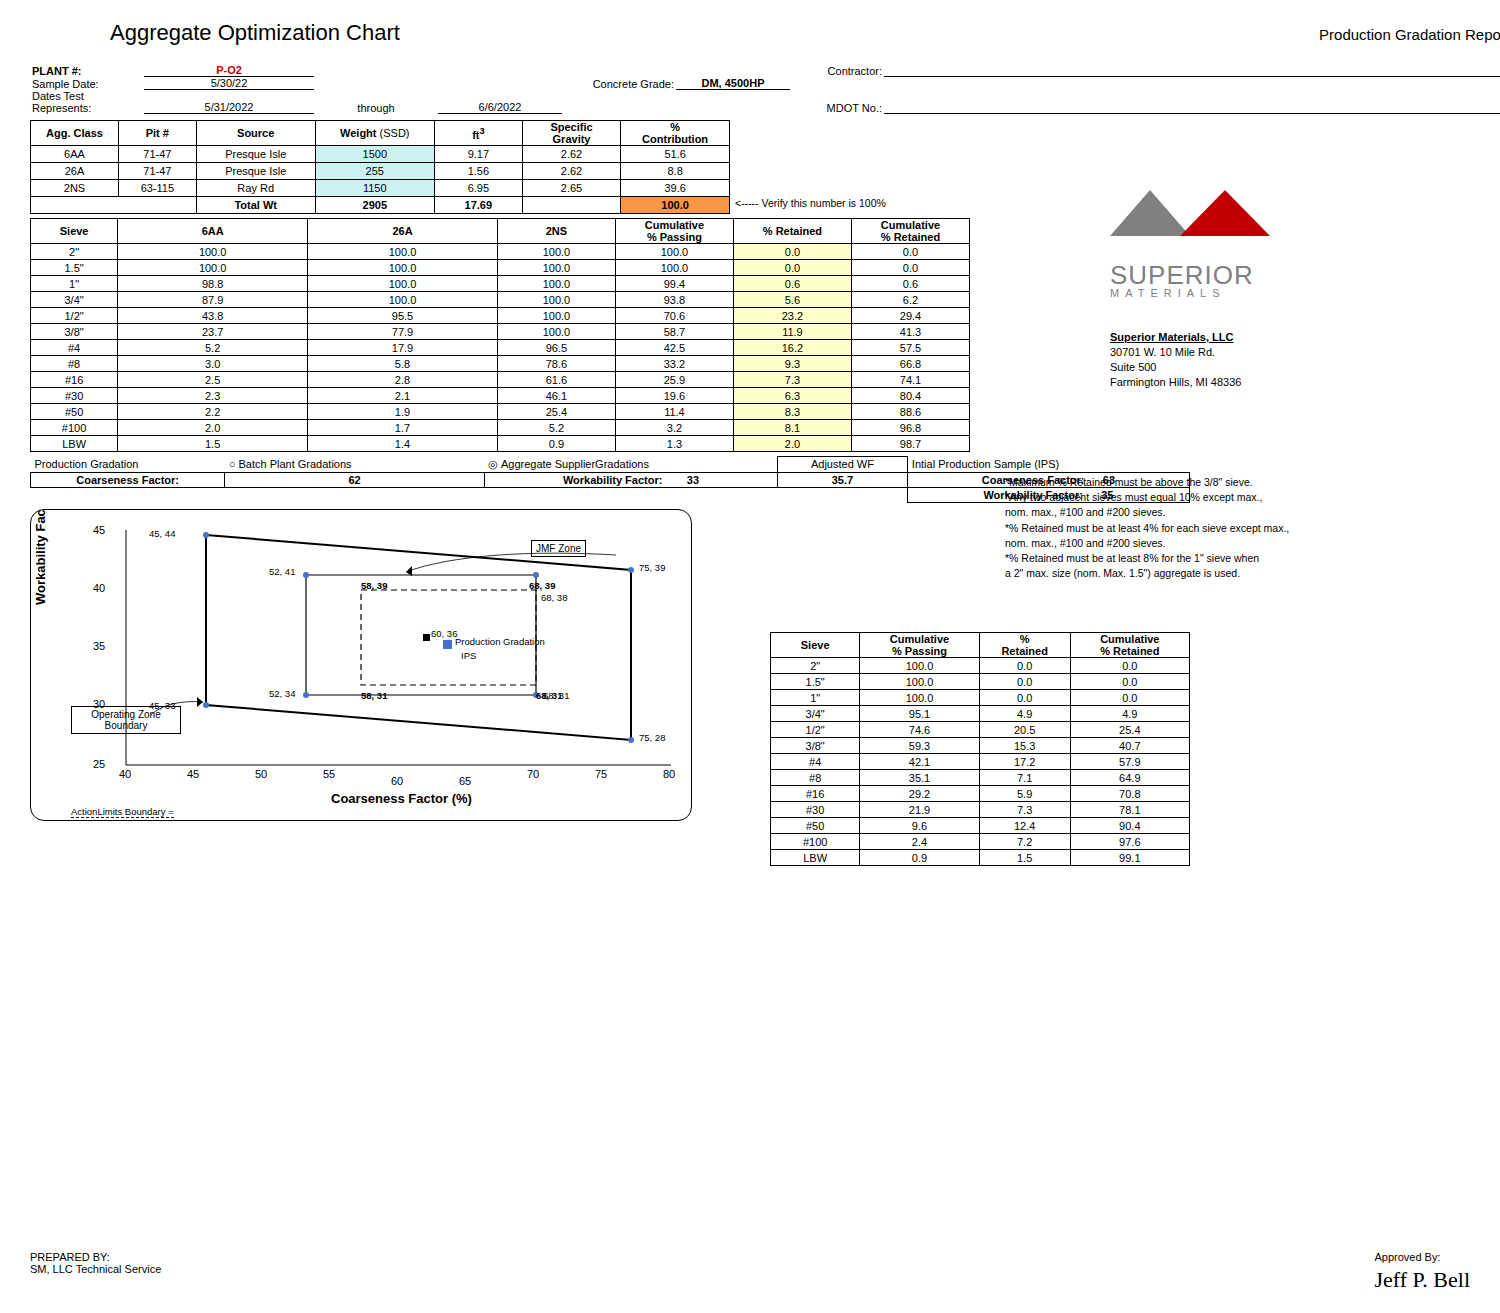Aggregate Optimization Chart
Production Gradation Report
| PLANT #: | P-O2 | | | | | Contractor: | |
| Sample Date: | 5/30/22 | | | Concrete Grade: | DM, 4500HP | | |
| Dates Test Represents: | 5/31/2022 | through | 6/6/2022 | | | MDOT No.: | |
| Agg. Class | Pit # | Source | Weight (SSD) | ft 3 | Specific Gravity | % Contribution |
| --- | --- | --- | --- | --- | --- | --- |
| 6AA | 71-47 | Presque Isle | 1500 | 9.17 | 2.62 | 51.6 |
| 26A | 71-47 | Presque Isle | 255 | 1.56 | 2.62 | 8.8 |
| 2NS | 63-115 | Ray Rd | 1150 | 6.95 | 2.65 | 39.6 |
| | Total Wt | 2905 | 17.69 | | 100.0 |
<----- Verify this number is 100%
| Sieve | 6AA | 26A | 2NS | Cumulative % Passing | % Retained | Cumulative % Retained |
| --- | --- | --- | --- | --- | --- | --- |
| 2" | 100.0 | 100.0 | 100.0 | 100.0 | 0.0 | 0.0 |
| 1.5" | 100.0 | 100.0 | 100.0 | 100.0 | 0.0 | 0.0 |
| 1" | 98.8 | 100.0 | 100.0 | 99.4 | 0.6 | 0.6 |
| 3/4" | 87.9 | 100.0 | 100.0 | 93.8 | 5.6 | 6.2 |
| 1/2" | 43.8 | 95.5 | 100.0 | 70.6 | 23.2 | 29.4 |
| 3/8" | 23.7 | 77.9 | 100.0 | 58.7 | 11.9 | 41.3 |
| #4 | 5.2 | 17.9 | 96.5 | 42.5 | 16.2 | 57.5 |
| #8 | 3.0 | 5.8 | 78.6 | 33.2 | 9.3 | 66.8 |
| #16 | 2.5 | 2.8 | 61.6 | 25.9 | 7.3 | 74.1 |
| #30 | 2.3 | 2.1 | 46.1 | 19.6 | 6.3 | 80.4 |
| #50 | 2.2 | 1.9 | 25.4 | 11.4 | 8.3 | 88.6 |
| #100 | 2.0 | 1.7 | 5.2 | 3.2 | 8.1 | 96.8 |
| LBW | 1.5 | 1.4 | 0.9 | 1.3 | 2.0 | 98.7 |
SUPERIOR
MATERIALS
Superior Materials, LLC
30701 W. 10 Mile Rd.
Suite 500
Farmington Hills, MI 48336
*Maximum % Retained must be above the 3/8" sieve.
*Any two adjacent sieves must equal 10% except max.,
nom. max., #100 and #200 sieves.
*% Retained must be at least 4% for each sieve except max.,
nom. max., #100 and #200 sieves.
*% Retained must be at least 8% for the 1" sieve when
a 2" max. size (nom. Max. 1.5") aggregate is used.
| Production Gradation | ○ Batch Plant Gradations | ◎ Aggregate SupplierGradations | Adjusted WF | Intial Production Sample (IPS) |
| Coarseness Factor: | 62 | Workability Factor: 33 | 35.7 | Coarseness Factor: 63 |
| | Workability Factor: 35 |
Workability Factor (%)
Coarseness Factor (%)
45
40
35
30
25
40
45
50
55
60
65
70
75
80
45, 44
52, 41
58, 39
68, 39
68, 38
75, 39
52, 34
45, 33
58, 31
68, 31
68, 31
75, 28
60, 36
Production Gradation
IPS
JMF Zone
Operating Zone
Boundary
ActionLimits Boundary =
| Sieve | Cumulative % Passing | % Retained | Cumulative % Retained |
| --- | --- | --- | --- |
| 2" | 100.0 | 0.0 | 0.0 |
| 1.5" | 100.0 | 0.0 | 0.0 |
| 1" | 100.0 | 0.0 | 0.0 |
| 3/4" | 95.1 | 4.9 | 4.9 |
| 1/2" | 74.6 | 20.5 | 25.4 |
| 3/8" | 59.3 | 15.3 | 40.7 |
| #4 | 42.1 | 17.2 | 57.9 |
| #8 | 35.1 | 7.1 | 64.9 |
| #16 | 29.2 | 5.9 | 70.8 |
| #30 | 21.9 | 7.3 | 78.1 |
| #50 | 9.6 | 12.4 | 90.4 |
| #100 | 2.4 | 7.2 | 97.6 |
| LBW | 0.9 | 1.5 | 99.1 |
Approved By:
Jeff P. Bell
PREPARED BY:
SM, LLC Technical Service